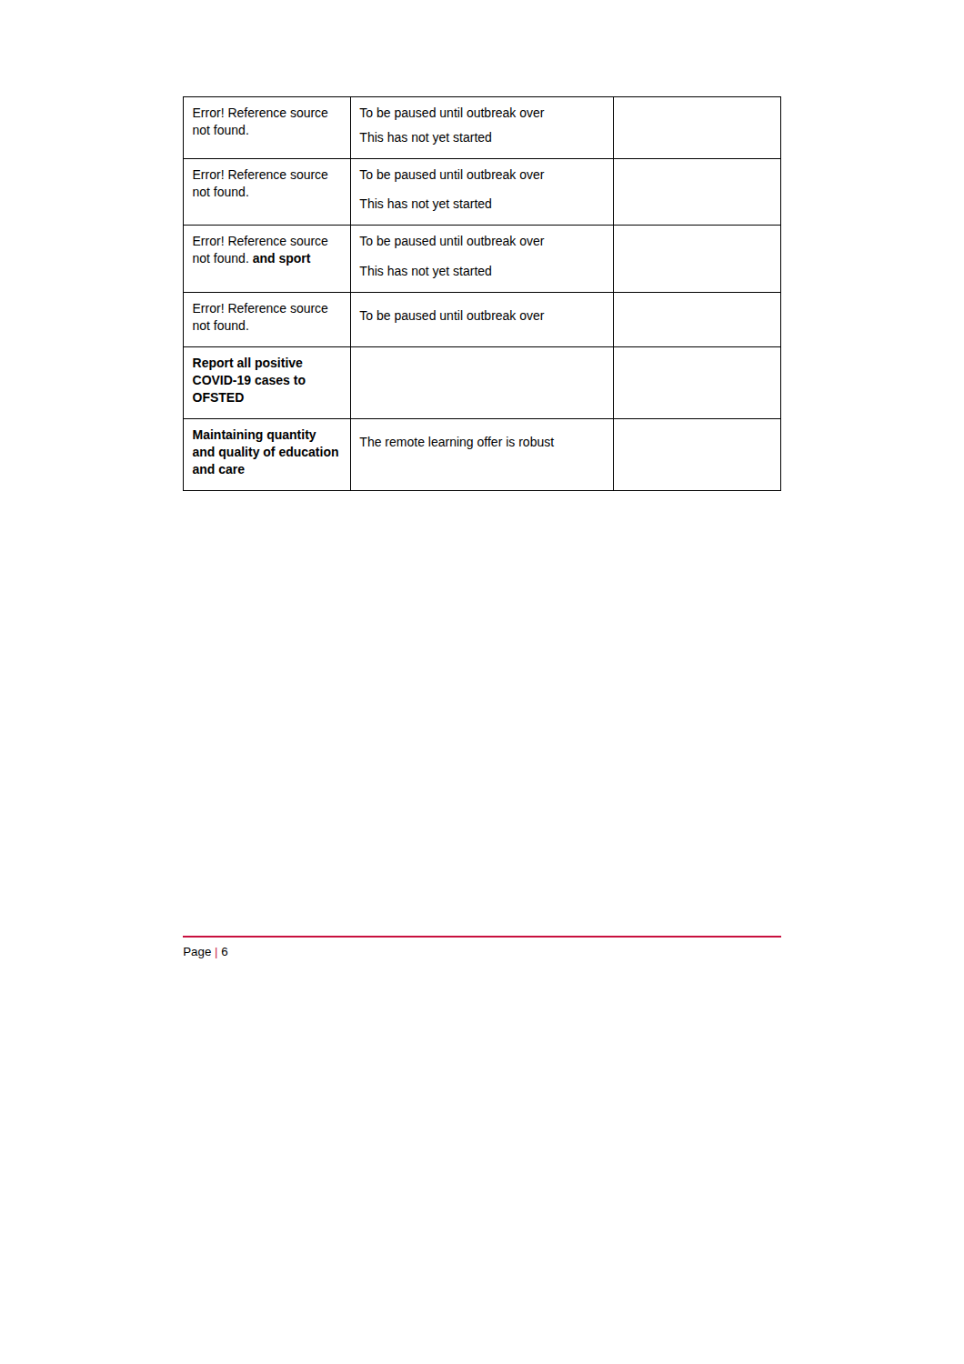| Error! Reference source not found. | To be paused until outbreak over This has not yet started | |
| Error! Reference source not found. | To be paused until outbreak over This has not yet started | |
| Error! Reference source not found. and sport | To be paused until outbreak over This has not yet started | |
| Error! Reference source not found. | To be paused until outbreak over | |
| Report all positive COVID-19 cases to OFSTED | | |
| Maintaining quantity and quality of education and care | The remote learning offer is robust | |
Page | 6